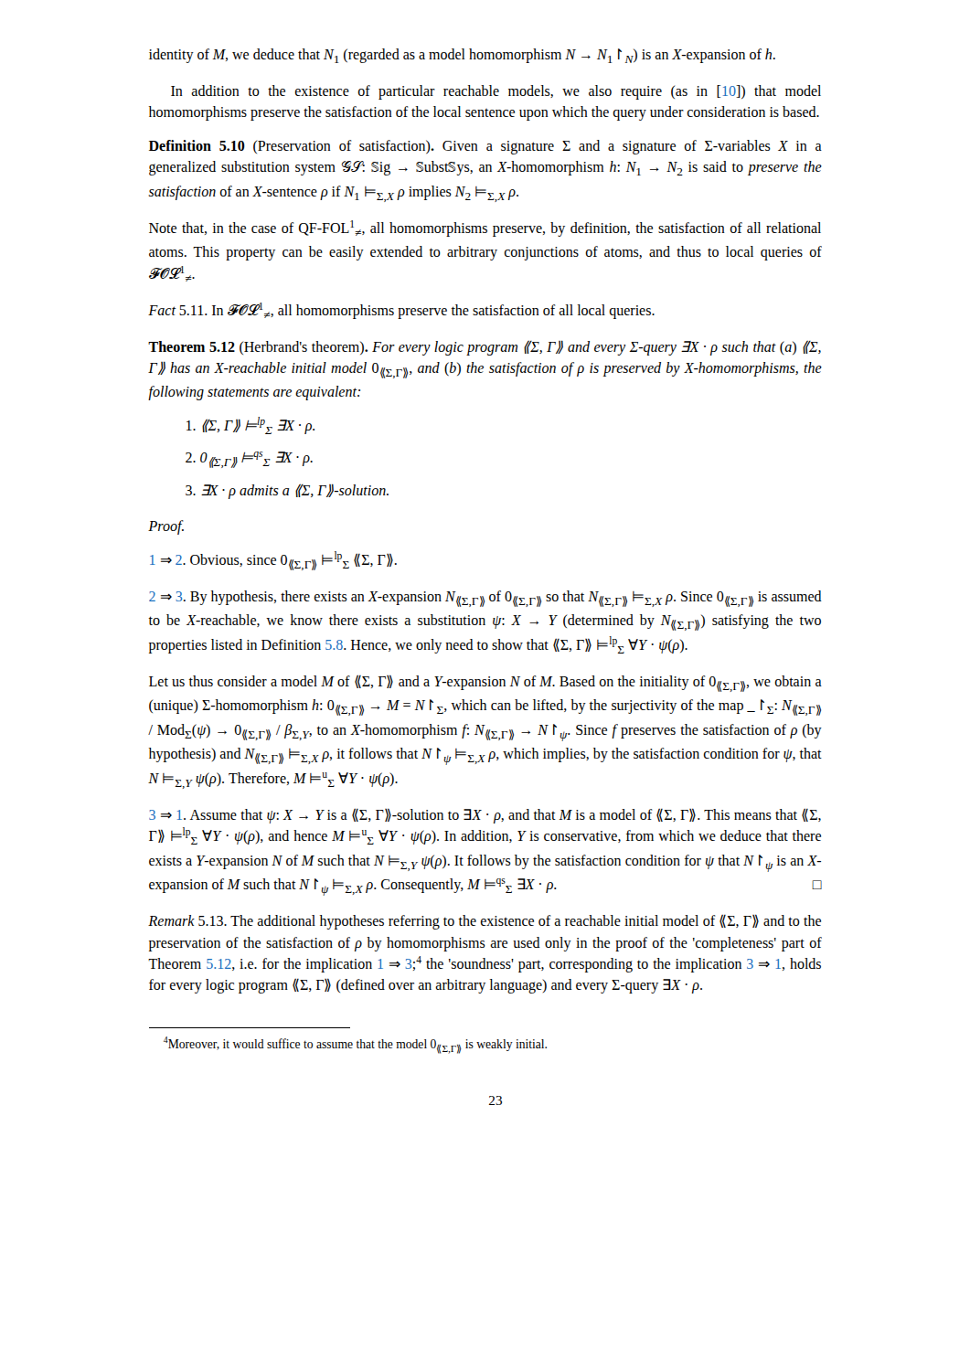identity of M, we deduce that N1 (regarded as a model homomorphism N → N1↾N) is an X-expansion of h.
In addition to the existence of particular reachable models, we also require (as in [10]) that model homomorphisms preserve the satisfaction of the local sentence upon which the query under consideration is based.
Definition 5.10 (Preservation of satisfaction). Given a signature Σ and a signature of Σ-variables X in a generalized substitution system 𝒢𝒮: 𝕊ig → 𝕊ubst𝕊ys, an X-homomorphism h: N1 → N2 is said to preserve the satisfaction of an X-sentence ρ if N1 ⊨Σ,X ρ implies N2 ⊨Σ,X ρ.
Note that, in the case of QF-FOL1≠, all homomorphisms preserve, by definition, the satisfaction of all relational atoms. This property can be easily extended to arbitrary conjunctions of atoms, and thus to local queries of 𝓕𝓞𝓛1≠.
Fact 5.11. In 𝓕𝓞𝓛1≠, all homomorphisms preserve the satisfaction of all local queries.
Theorem 5.12 (Herbrand's theorem). For every logic program ⟪Σ, Γ⟫ and every Σ-query ∃X · ρ such that (a) ⟪Σ, Γ⟫ has an X-reachable initial model 0⟪Σ,Γ⟫, and (b) the satisfaction of ρ is preserved by X-homomorphisms, the following statements are equivalent:
⟪Σ, Γ⟫ ⊨lpΣ ∃X · ρ.
0⟪Σ,Γ⟫ ⊨qsΣ ∃X · ρ.
∃X · ρ admits a ⟪Σ, Γ⟫-solution.
Proof.
1 ⇒ 2. Obvious, since 0⟪Σ,Γ⟫ ⊨lpΣ ⟪Σ, Γ⟫.
2 ⇒ 3. By hypothesis, there exists an X-expansion N⟪Σ,Γ⟫ of 0⟪Σ,Γ⟫ so that N⟪Σ,Γ⟫ ⊨Σ,X ρ. Since 0⟪Σ,Γ⟫ is assumed to be X-reachable, we know there exists a substitution ψ: X → Y (determined by N⟪Σ,Γ⟫) satisfying the two properties listed in Definition 5.8. Hence, we only need to show that ⟪Σ, Γ⟫ ⊨lpΣ ∀Y · ψ(ρ).
Let us thus consider a model M of ⟪Σ, Γ⟫ and a Y-expansion N of M. Based on the initiality of 0⟪Σ,Γ⟫, we obtain a (unique) Σ-homomorphism h: 0⟪Σ,Γ⟫ → M = N↾Σ, which can be lifted, by the surjectivity of the map _↾Σ: N⟪Σ,Γ⟫ / ModΣ(ψ) → 0⟪Σ,Γ⟫ / βΣ,Y, to an X-homomorphism f: N⟪Σ,Γ⟫ → N↾ψ. Since f preserves the satisfaction of ρ (by hypothesis) and N⟪Σ,Γ⟫ ⊨Σ,X ρ, it follows that N↾ψ ⊨Σ,X ρ, which implies, by the satisfaction condition for ψ, that N ⊨Σ,Y ψ(ρ). Therefore, M ⊨uΣ ∀Y · ψ(ρ).
3 ⇒ 1. Assume that ψ: X → Y is a ⟪Σ, Γ⟫-solution to ∃X · ρ, and that M is a model of ⟪Σ, Γ⟫. This means that ⟪Σ, Γ⟫ ⊨lpΣ ∀Y · ψ(ρ), and hence M ⊨uΣ ∀Y · ψ(ρ). In addition, Y is conservative, from which we deduce that there exists a Y-expansion N of M such that N ⊨Σ,Y ψ(ρ). It follows by the satisfaction condition for ψ that N↾ψ is an X-expansion of M such that N↾ψ ⊨Σ,X ρ. Consequently, M ⊨qsΣ ∃X · ρ. □
Remark 5.13. The additional hypotheses referring to the existence of a reachable initial model of ⟪Σ, Γ⟫ and to the preservation of the satisfaction of ρ by homomorphisms are used only in the proof of the 'completeness' part of Theorem 5.12, i.e. for the implication 1 ⇒ 3;4 the 'soundness' part, corresponding to the implication 3 ⇒ 1, holds for every logic program ⟪Σ, Γ⟫ (defined over an arbitrary language) and every Σ-query ∃X · ρ.
4Moreover, it would suffice to assume that the model 0⟪Σ,Γ⟫ is weakly initial.
23